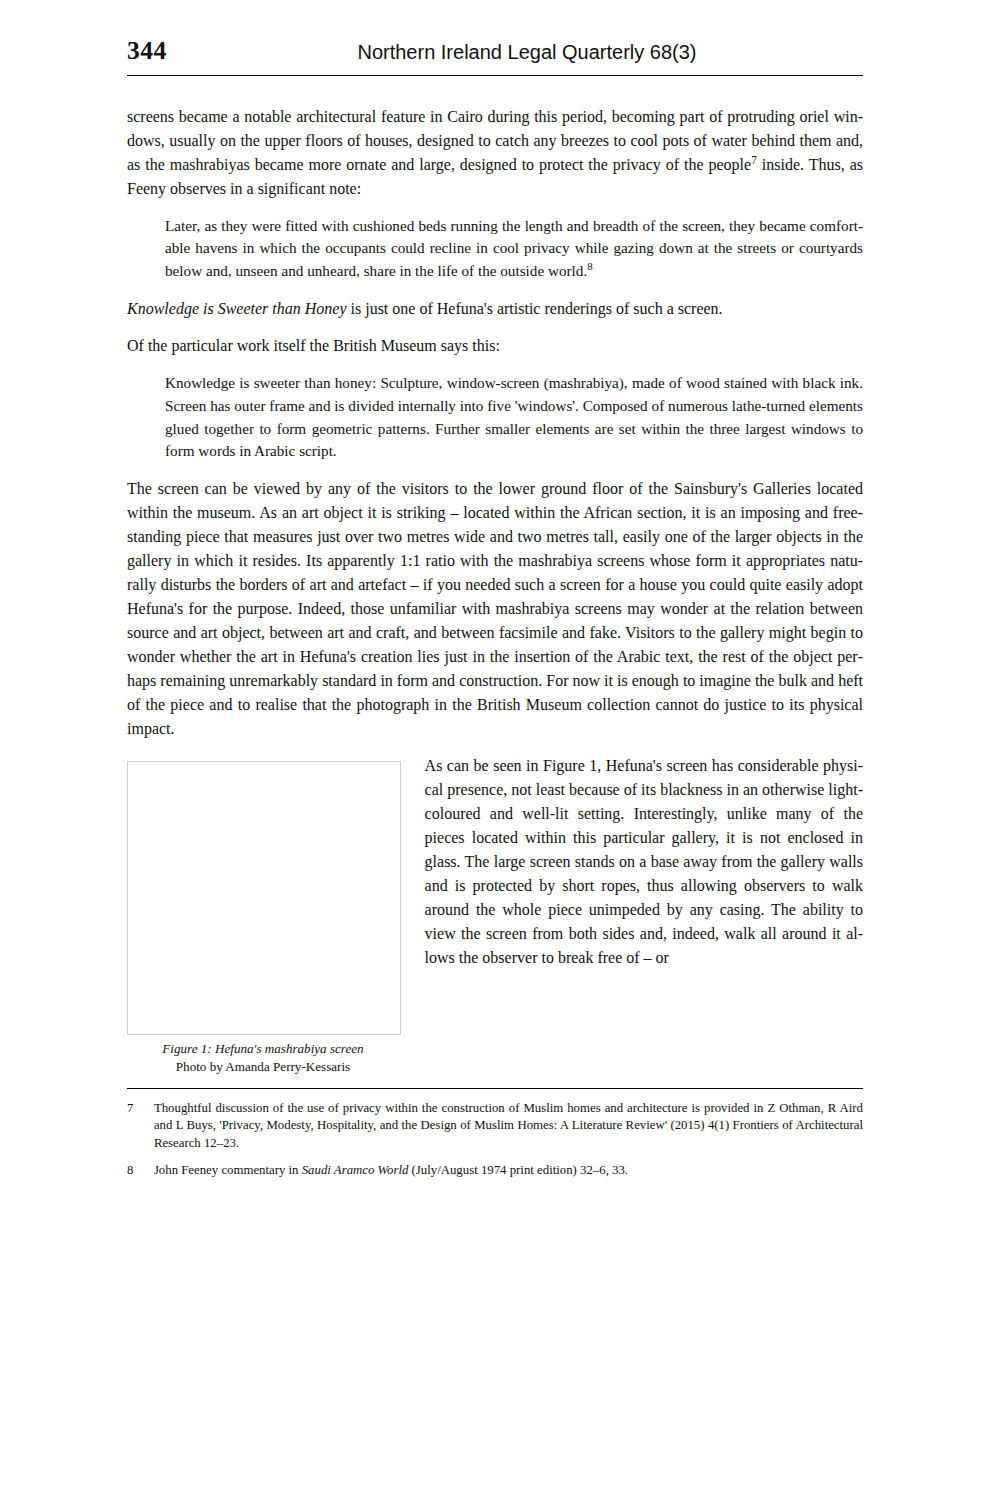344 Northern Ireland Legal Quarterly 68(3)
screens became a notable architectural feature in Cairo during this period, becoming part of protruding oriel windows, usually on the upper floors of houses, designed to catch any breezes to cool pots of water behind them and, as the mashrabiyas became more ornate and large, designed to protect the privacy of the people7 inside. Thus, as Feeny observes in a significant note:
Later, as they were fitted with cushioned beds running the length and breadth of the screen, they became comfortable havens in which the occupants could recline in cool privacy while gazing down at the streets or courtyards below and, unseen and unheard, share in the life of the outside world.8
Knowledge is Sweeter than Honey is just one of Hefuna's artistic renderings of such a screen.
Of the particular work itself the British Museum says this:
Knowledge is sweeter than honey: Sculpture, window-screen (mashrabiya), made of wood stained with black ink. Screen has outer frame and is divided internally into five 'windows'. Composed of numerous lathe-turned elements glued together to form geometric patterns. Further smaller elements are set within the three largest windows to form words in Arabic script.
The screen can be viewed by any of the visitors to the lower ground floor of the Sainsbury's Galleries located within the museum. As an art object it is striking – located within the African section, it is an imposing and freestanding piece that measures just over two metres wide and two metres tall, easily one of the larger objects in the gallery in which it resides. Its apparently 1:1 ratio with the mashrabiya screens whose form it appropriates naturally disturbs the borders of art and artefact – if you needed such a screen for a house you could quite easily adopt Hefuna's for the purpose. Indeed, those unfamiliar with mashrabiya screens may wonder at the relation between source and art object, between art and craft, and between facsimile and fake. Visitors to the gallery might begin to wonder whether the art in Hefuna's creation lies just in the insertion of the Arabic text, the rest of the object perhaps remaining unremarkably standard in form and construction. For now it is enough to imagine the bulk and heft of the piece and to realise that the photograph in the British Museum collection cannot do justice to its physical impact.
Figure 1: Hefuna's mashrabiya screen Photo by Amanda Perry-Kessaris
As can be seen in Figure 1, Hefuna's screen has considerable physical presence, not least because of its blackness in an otherwise light-coloured and well-lit setting. Interestingly, unlike many of the pieces located within this particular gallery, it is not enclosed in glass. The large screen stands on a base away from the gallery walls and is protected by short ropes, thus allowing observers to walk around the whole piece unimpeded by any casing. The ability to view the screen from both sides and, indeed, walk all around it allows the observer to break free of – or
7 Thoughtful discussion of the use of privacy within the construction of Muslim homes and architecture is provided in Z Othman, R Aird and L Buys, 'Privacy, Modesty, Hospitality, and the Design of Muslim Homes: A Literature Review' (2015) 4(1) Frontiers of Architectural Research 12–23.
8 John Feeney commentary in Saudi Aramco World (July/August 1974 print edition) 32–6, 33.